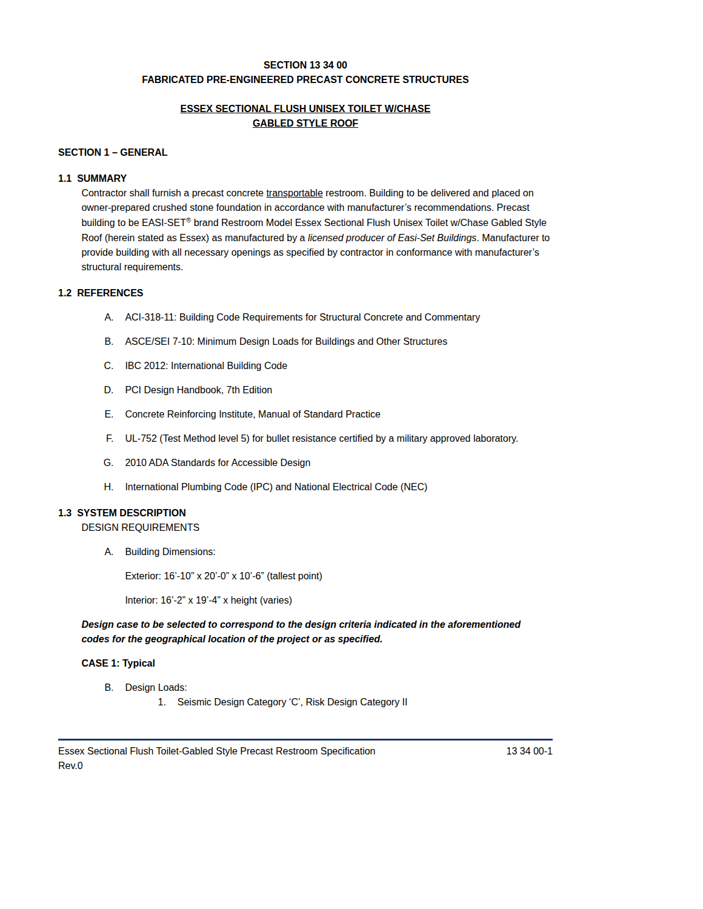SECTION 13 34 00
FABRICATED PRE-ENGINEERED PRECAST CONCRETE STRUCTURES
ESSEX SECTIONAL FLUSH UNISEX TOILET W/CHASE
GABLED STYLE ROOF
SECTION 1 – GENERAL
1.1 SUMMARY
Contractor shall furnish a precast concrete transportable restroom. Building to be delivered and placed on owner-prepared crushed stone foundation in accordance with manufacturer’s recommendations. Precast building to be EASI-SET® brand Restroom Model Essex Sectional Flush Unisex Toilet w/Chase Gabled Style Roof (herein stated as Essex) as manufactured by a licensed producer of Easi-Set Buildings. Manufacturer to provide building with all necessary openings as specified by contractor in conformance with manufacturer’s structural requirements.
1.2 REFERENCES
ACI-318-11: Building Code Requirements for Structural Concrete and Commentary
ASCE/SEI 7-10: Minimum Design Loads for Buildings and Other Structures
IBC 2012: International Building Code
PCI Design Handbook, 7th Edition
Concrete Reinforcing Institute, Manual of Standard Practice
UL-752 (Test Method level 5) for bullet resistance certified by a military approved laboratory.
2010 ADA Standards for Accessible Design
International Plumbing Code (IPC) and National Electrical Code (NEC)
1.3 SYSTEM DESCRIPTION
DESIGN REQUIREMENTS
Building Dimensions:
Exterior: 16’-10” x 20’-0” x 10’-6” (tallest point)
Interior: 16’-2” x 19’-4” x height (varies)
Design case to be selected to correspond to the design criteria indicated in the aforementioned codes for the geographical location of the project or as specified.
CASE 1: Typical
Design Loads:
Seismic Design Category ‘C’, Risk Design Category II
Essex Sectional Flush Toilet-Gabled Style Precast Restroom Specification
13 34 00-1
Rev.0